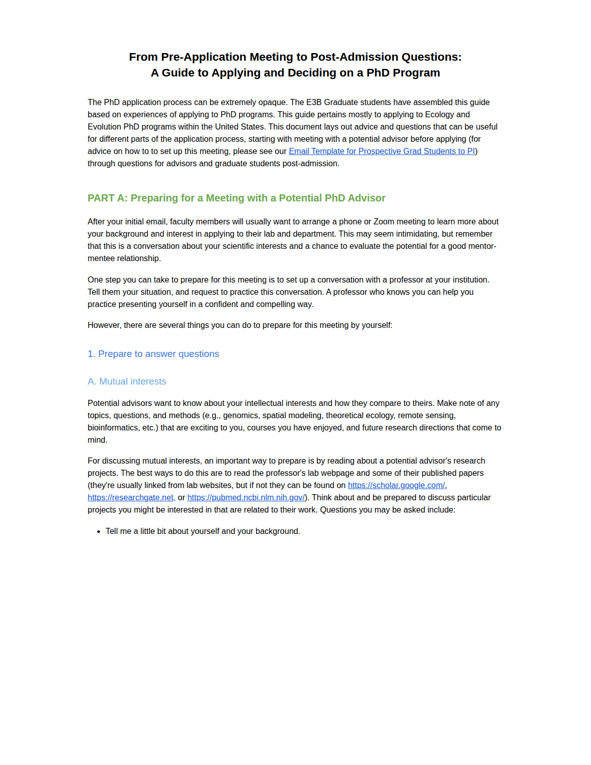From Pre-Application Meeting to Post-Admission Questions:
A Guide to Applying and Deciding on a PhD Program
The PhD application process can be extremely opaque. The E3B Graduate students have assembled this guide based on experiences of applying to PhD programs. This guide pertains mostly to applying to Ecology and Evolution PhD programs within the United States. This document lays out advice and questions that can be useful for different parts of the application process, starting with meeting with a potential advisor before applying (for advice on how to to set up this meeting, please see our Email Template for Prospective Grad Students to PI) through questions for advisors and graduate students post-admission.
PART A: Preparing for a Meeting with a Potential PhD Advisor
After your initial email, faculty members will usually want to arrange a phone or Zoom meeting to learn more about your background and interest in applying to their lab and department. This may seem intimidating, but remember that this is a conversation about your scientific interests and a chance to evaluate the potential for a good mentor-mentee relationship.
One step you can take to prepare for this meeting is to set up a conversation with a professor at your institution. Tell them your situation, and request to practice this conversation. A professor who knows you can help you practice presenting yourself in a confident and compelling way.
However, there are several things you can do to prepare for this meeting by yourself:
1. Prepare to answer questions
A. Mutual interests
Potential advisors want to know about your intellectual interests and how they compare to theirs. Make note of any topics, questions, and methods (e.g., genomics, spatial modeling, theoretical ecology, remote sensing, bioinformatics, etc.) that are exciting to you, courses you have enjoyed, and future research directions that come to mind.
For discussing mutual interests, an important way to prepare is by reading about a potential advisor's research projects. The best ways to do this are to read the professor's lab webpage and some of their published papers (they're usually linked from lab websites, but if not they can be found on https://scholar.google.com/, https://researchgate.net, or https://pubmed.ncbi.nlm.nih.gov/). Think about and be prepared to discuss particular projects you might be interested in that are related to their work. Questions you may be asked include:
Tell me a little bit about yourself and your background.